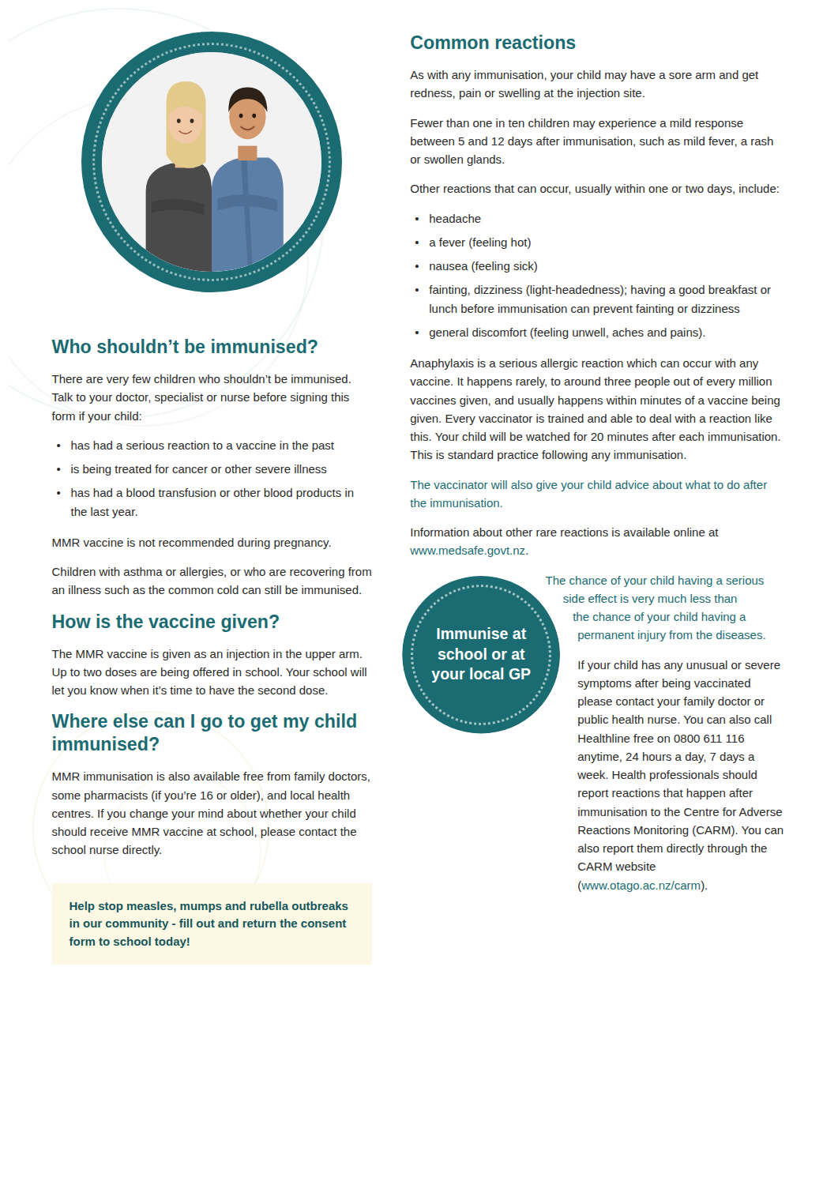Who shouldn’t be immunised?
There are very few children who shouldn’t be immunised. Talk to your doctor, specialist or nurse before signing this form if your child:
has had a serious reaction to a vaccine in the past
is being treated for cancer or other severe illness
has had a blood transfusion or other blood products in the last year.
MMR vaccine is not recommended during pregnancy.
Children with asthma or allergies, or who are recovering from an illness such as the common cold can still be immunised.
How is the vaccine given?
The MMR vaccine is given as an injection in the upper arm. Up to two doses are being offered in school. Your school will let you know when it’s time to have the second dose.
Where else can I go to get my child immunised?
MMR immunisation is also available free from family doctors, some pharmacists (if you’re 16 or older), and local health centres. If you change your mind about whether your child should receive MMR vaccine at school, please contact the school nurse directly.
Help stop measles, mumps and rubella outbreaks in our community - fill out and return the consent form to school today!
Common reactions
As with any immunisation, your child may have a sore arm and get redness, pain or swelling at the injection site.
Fewer than one in ten children may experience a mild response between 5 and 12 days after immunisation, such as mild fever, a rash or swollen glands.
Other reactions that can occur, usually within one or two days, include:
headache
a fever (feeling hot)
nausea (feeling sick)
fainting, dizziness (light-headedness); having a good breakfast or lunch before immunisation can prevent fainting or dizziness
general discomfort (feeling unwell, aches and pains).
Anaphylaxis is a serious allergic reaction which can occur with any vaccine. It happens rarely, to around three people out of every million vaccines given, and usually happens within minutes of a vaccine being given. Every vaccinator is trained and able to deal with a reaction like this. Your child will be watched for 20 minutes after each immunisation. This is standard practice following any immunisation.
The vaccinator will also give your child advice about what to do after the immunisation.
Information about other rare reactions is available online at www.medsafe.govt.nz.
Immunise at school or at your local GP
The chance of your child having a serious
side effect is very much less than
the chance of your child having a
permanent injury from the diseases.
If your child has any unusual or severe symptoms after being vaccinated please contact your family doctor or public health nurse. You can also call Healthline free on 0800 611 116 anytime, 24 hours a day, 7 days a week. Health professionals should report reactions that happen after immunisation to the Centre for Adverse Reactions Monitoring (CARM). You can also report them directly through the CARM website (www.otago.ac.nz/carm).